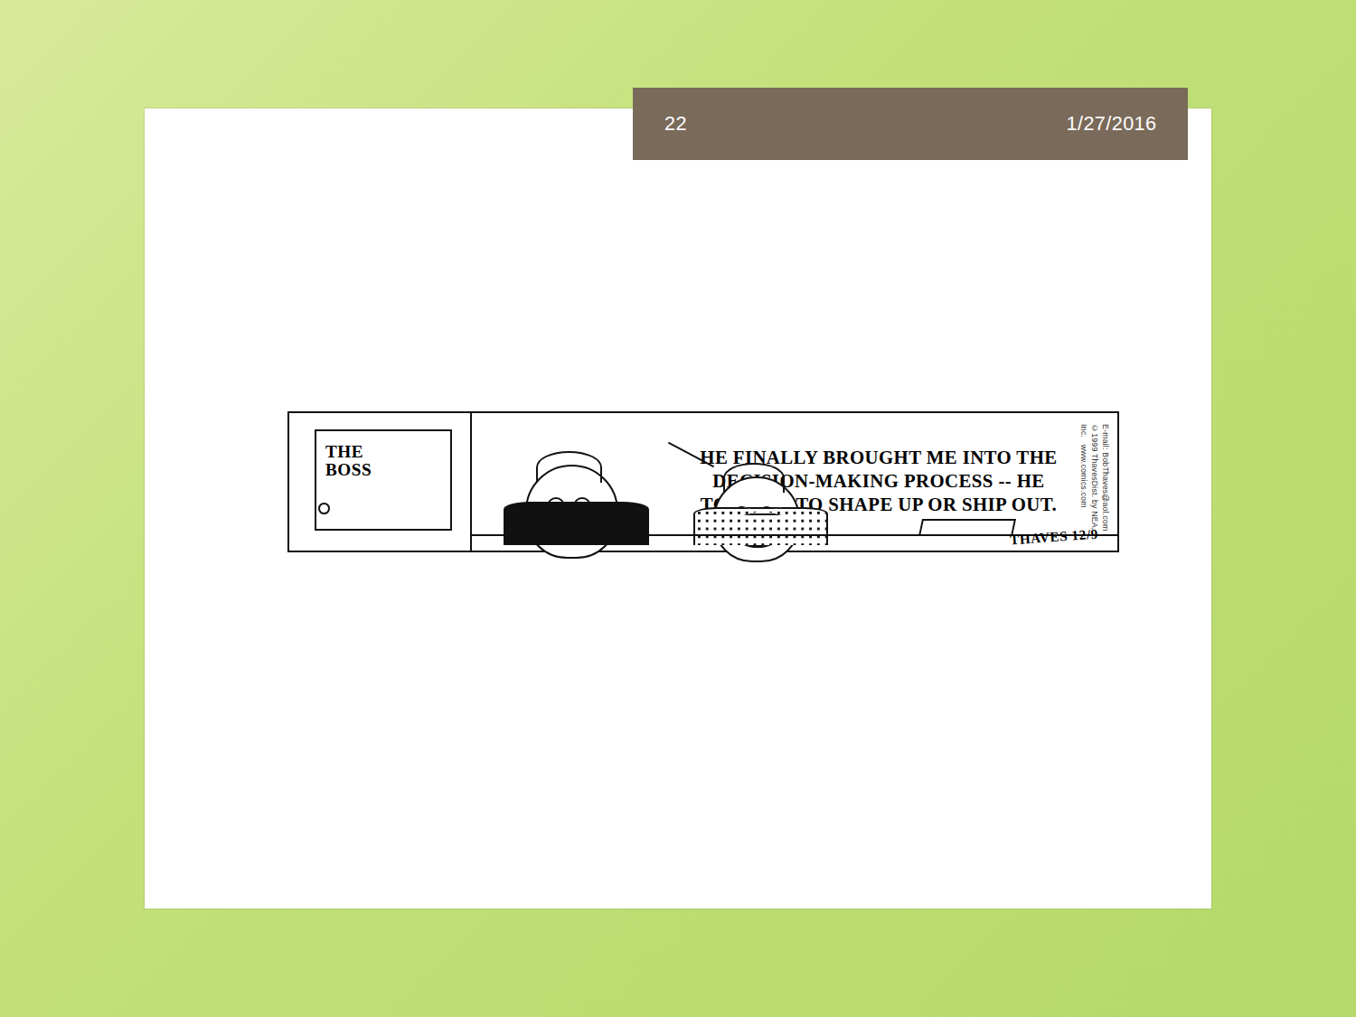22 1/27/2016
THE
BOSS
HE FINALLY BROUGHT ME INTO THE DECISION-MAKING PROCESS -- HE TOLD ME TO SHAPE UP OR SHIP OUT.
THAVES 12/9
E-mail: BobThaves@aol.com ©1999 ThavesDist. by NEA, Inc. www.comics.com
Comic: An employee stands outside a door labeled "The Boss" and tells a coworker, "He finally brought me into the decision-making process -- he told me to shape up or ship out."